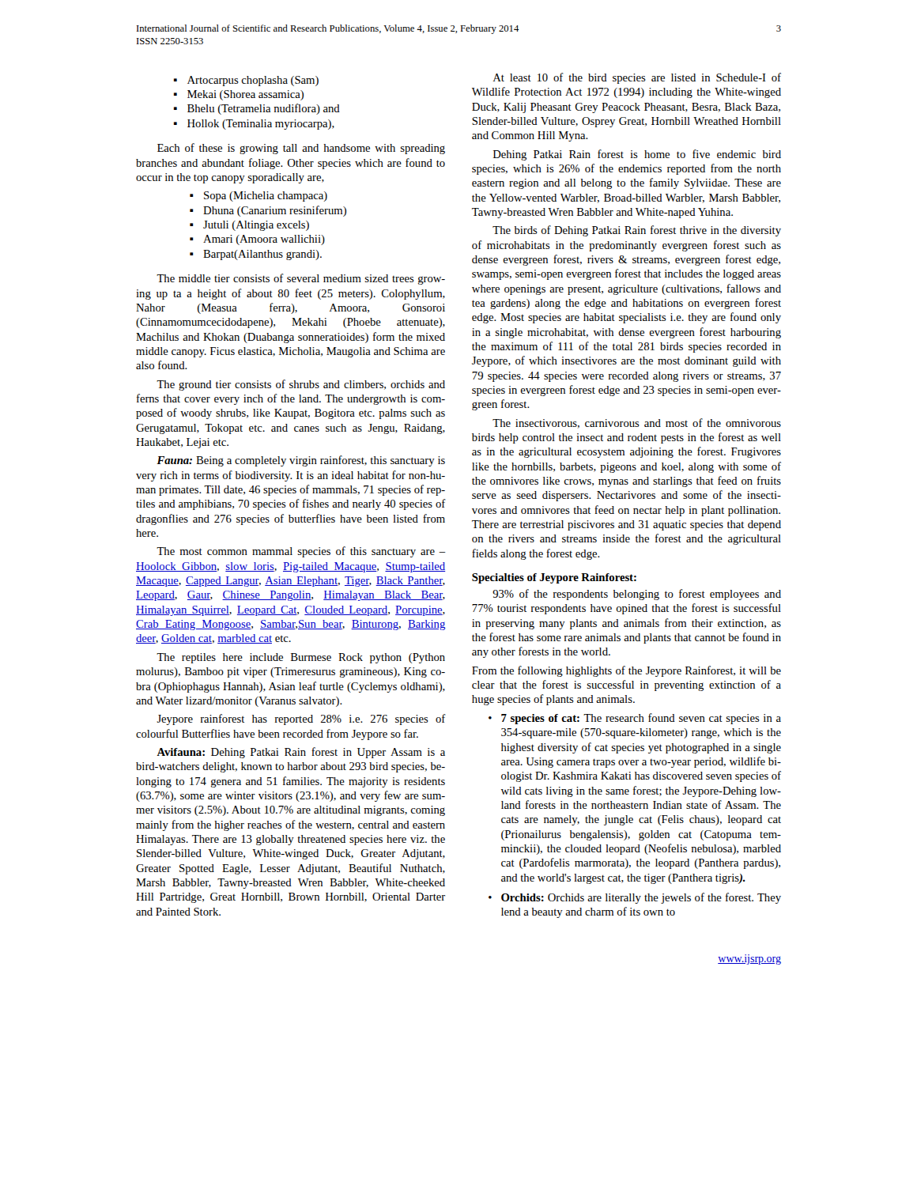International Journal of Scientific and Research Publications, Volume 4, Issue 2, February 2014
ISSN 2250-3153
3
Artocarpus choplasha (Sam)
Mekai (Shorea assamica)
Bhelu (Tetramelia nudiflora) and
Hollok (Teminalia myriocarpa),
Each of these is growing tall and handsome with spreading branches and abundant foliage. Other species which are found to occur in the top canopy sporadically are,
Sopa (Michelia champaca)
Dhuna (Canarium resiniferum)
Jutuli (Altingia excels)
Amari (Amoora wallichii)
Barpat(Ailanthus grandi).
The middle tier consists of several medium sized trees growing up ta a height of about 80 feet (25 meters). Colophyllum, Nahor (Measua ferra), Amoora, Gonsoroi (Cinnamomumcecidodapene), Mekahi (Phoebe attenuate), Machilus and Khokan (Duabanga sonneratioides) form the mixed middle canopy. Ficus elastica, Micholia, Maugolia and Schima are also found.
The ground tier consists of shrubs and climbers, orchids and ferns that cover every inch of the land. The undergrowth is composed of woody shrubs, like Kaupat, Bogitora etc. palms such as Gerugatamul, Tokopat etc. and canes such as Jengu, Raidang, Haukabet, Lejai etc.
Fauna: Being a completely virgin rainforest, this sanctuary is very rich in terms of biodiversity. It is an ideal habitat for non-human primates. Till date, 46 species of mammals, 71 species of reptiles and amphibians, 70 species of fishes and nearly 40 species of dragonflies and 276 species of butterflies have been listed from here.
The most common mammal species of this sanctuary are – Hoolock Gibbon, slow loris, Pig-tailed Macaque, Stump-tailed Macaque, Capped Langur, Asian Elephant, Tiger, Black Panther, Leopard, Gaur, Chinese Pangolin, Himalayan Black Bear, Himalayan Squirrel, Leopard Cat, Clouded Leopard, Porcupine, Crab Eating Mongoose, Sambar,Sun bear, Binturong, Barking deer, Golden cat, marbled cat etc.
The reptiles here include Burmese Rock python (Python molurus), Bamboo pit viper (Trimeresurus gramineous), King cobra (Ophiophagus Hannah), Asian leaf turtle (Cyclemys oldhami), and Water lizard/monitor (Varanus salvator).
Jeypore rainforest has reported 28% i.e. 276 species of colourful Butterflies have been recorded from Jeypore so far.
Avifauna: Dehing Patkai Rain forest in Upper Assam is a bird-watchers delight, known to harbor about 293 bird species, belonging to 174 genera and 51 families. The majority is residents (63.7%), some are winter visitors (23.1%), and very few are summer visitors (2.5%). About 10.7% are altitudinal migrants, coming mainly from the higher reaches of the western, central and eastern Himalayas. There are 13 globally threatened species here viz. the Slender-billed Vulture, White-winged Duck, Greater Adjutant, Greater Spotted Eagle, Lesser Adjutant, Beautiful Nuthatch, Marsh Babbler, Tawny-breasted Wren Babbler, White-cheeked Hill Partridge, Great Hornbill, Brown Hornbill, Oriental Darter and Painted Stork.
At least 10 of the bird species are listed in Schedule-I of Wildlife Protection Act 1972 (1994) including the White-winged Duck, Kalij Pheasant Grey Peacock Pheasant, Besra, Black Baza, Slender-billed Vulture, Osprey Great, Hornbill Wreathed Hornbill and Common Hill Myna.
Dehing Patkai Rain forest is home to five endemic bird species, which is 26% of the endemics reported from the north eastern region and all belong to the family Sylviidae. These are the Yellow-vented Warbler, Broad-billed Warbler, Marsh Babbler, Tawny-breasted Wren Babbler and White-naped Yuhina.
The birds of Dehing Patkai Rain forest thrive in the diversity of microhabitats in the predominantly evergreen forest such as dense evergreen forest, rivers & streams, evergreen forest edge, swamps, semi-open evergreen forest that includes the logged areas where openings are present, agriculture (cultivations, fallows and tea gardens) along the edge and habitations on evergreen forest edge. Most species are habitat specialists i.e. they are found only in a single microhabitat, with dense evergreen forest harbouring the maximum of 111 of the total 281 birds species recorded in Jeypore, of which insectivores are the most dominant guild with 79 species. 44 species were recorded along rivers or streams, 37 species in evergreen forest edge and 23 species in semi-open evergreen forest.
The insectivorous, carnivorous and most of the omnivorous birds help control the insect and rodent pests in the forest as well as in the agricultural ecosystem adjoining the forest. Frugivores like the hornbills, barbets, pigeons and koel, along with some of the omnivores like crows, mynas and starlings that feed on fruits serve as seed dispersers. Nectarivores and some of the insectivores and omnivores that feed on nectar help in plant pollination. There are terrestrial piscivores and 31 aquatic species that depend on the rivers and streams inside the forest and the agricultural fields along the forest edge.
Specialties of Jeypore Rainforest:
93% of the respondents belonging to forest employees and 77% tourist respondents have opined that the forest is successful in preserving many plants and animals from their extinction, as the forest has some rare animals and plants that cannot be found in any other forests in the world.
From the following highlights of the Jeypore Rainforest, it will be clear that the forest is successful in preventing extinction of a huge species of plants and animals.
7 species of cat: The research found seven cat species in a 354-square-mile (570-square-kilometer) range, which is the highest diversity of cat species yet photographed in a single area. Using camera traps over a two-year period, wildlife biologist Dr. Kashmira Kakati has discovered seven species of wild cats living in the same forest; the Jeypore-Dehing lowland forests in the northeastern Indian state of Assam. The cats are namely, the jungle cat (Felis chaus), leopard cat (Prionailurus bengalensis), golden cat (Catopuma temminckii), the clouded leopard (Neofelis nebulosa), marbled cat (Pardofelis marmorata), the leopard (Panthera pardus), and the world's largest cat, the tiger (Panthera tigris).
Orchids: Orchids are literally the jewels of the forest. They lend a beauty and charm of its own to
www.ijsrp.org